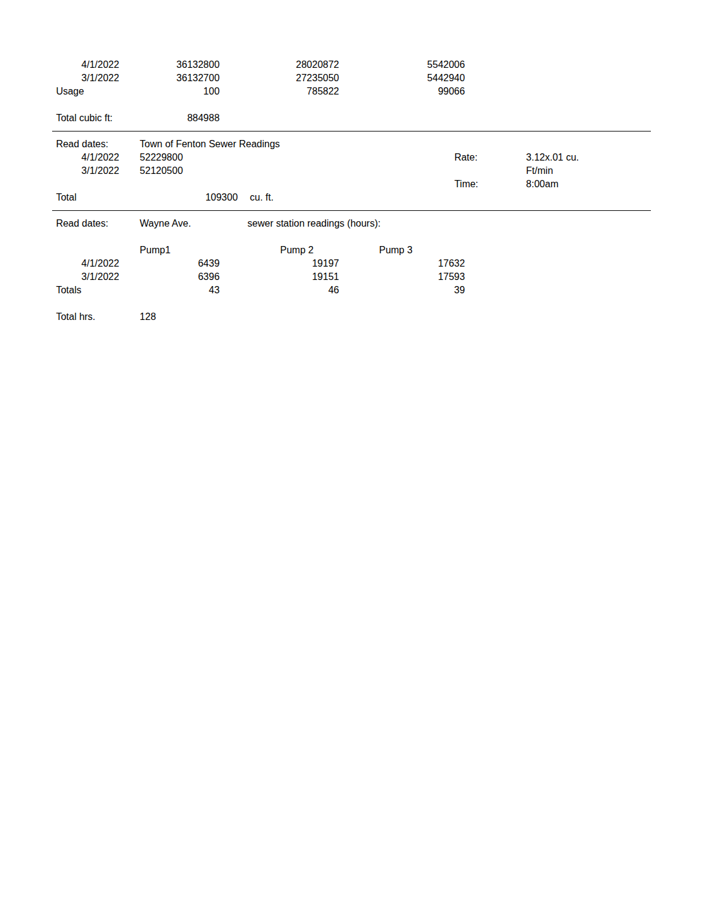| 4/1/2022 | 36132800 | 28020872 | 5542006 | |
| 3/1/2022 | 36132700 | 27235050 | 5442940 | |
| Usage | 100 | 785822 | 99066 | |
| Total cubic ft: | 884988 | | | |
| Read dates: | Town of Fenton Sewer Readings | | |
| 4/1/2022 | 52229800 | | Rate: | 3.12x.01 cu. |
| 3/1/2022 | 52120500 | | | Ft/min |
| | | | Time: | 8:00am |
| Total | 109300 | cu. ft. | | |
| Read dates: | Wayne Ave. | sewer station readings (hours): | |
| | Pump1 | Pump 2 | Pump 3 | |
| 4/1/2022 | 6439 | 19197 | 17632 | |
| 3/1/2022 | 6396 | 19151 | 17593 | |
| Totals | 43 | 46 | 39 | |
| Total hrs. | 128 | | | |